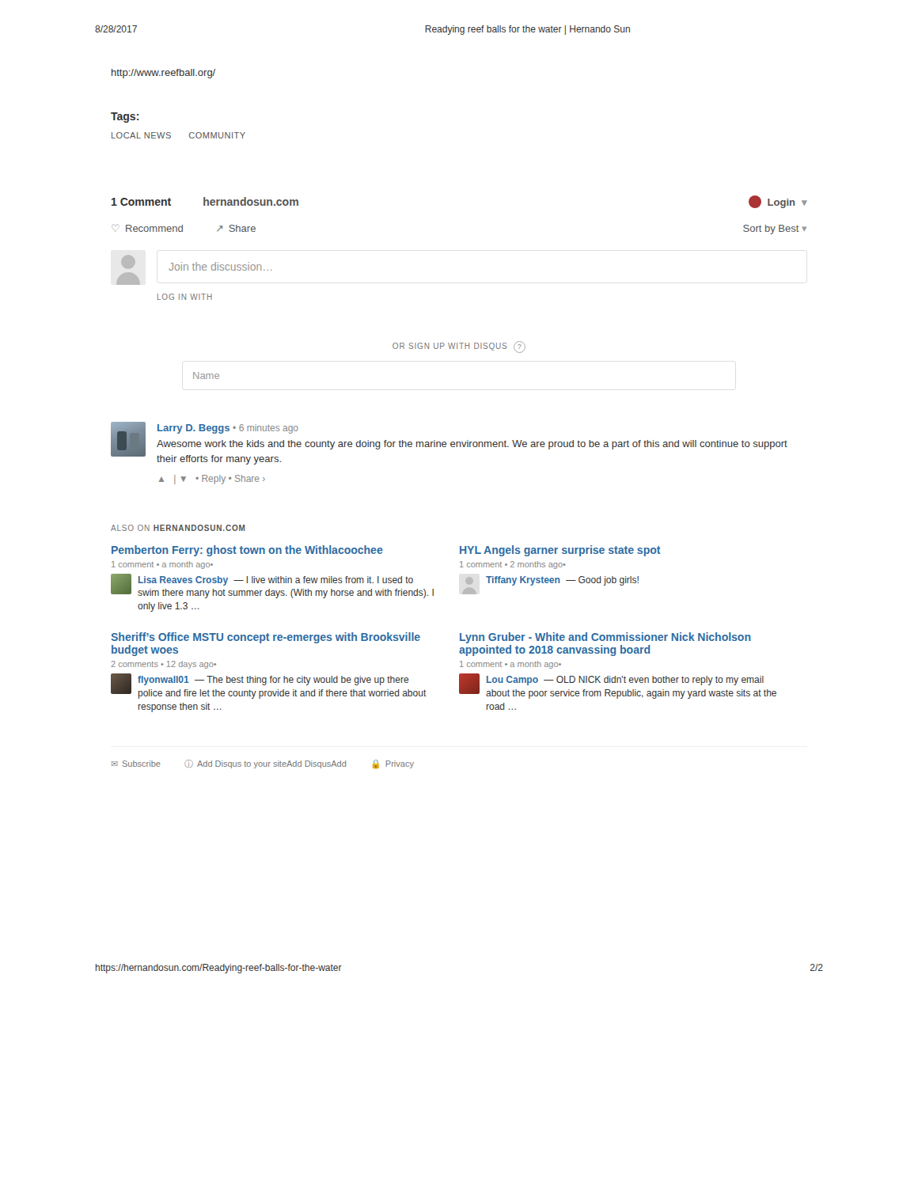8/28/2017
Readying reef balls for the water | Hernando Sun
http://www.reefball.org/
Tags:
LOCAL NEWS COMMUNITY
1 Comment
hernandosun.com
Login ▾
♡Recommend
↗Share
Sort by Best ▾
Join the discussion…
LOG IN WITH
OR SIGN UP WITH DISQUS ?
Name
Larry D. Beggs • 6 minutes ago
Awesome work the kids and the county are doing for the marine environment. We are proud to be a part of this and will continue to support their efforts for many years.
▲ | ▼ • Reply • Share ›
ALSO ON HERNANDOSUN.COM
Pemberton Ferry: ghost town on the Withlacoochee
1 comment • a month ago•
Lisa Reaves Crosby — I live within a few miles from it. I used to swim there many hot summer days. (With my horse and with friends). I only live 1.3 …
HYL Angels garner surprise state spot
1 comment • 2 months ago•
Tiffany Krysteen — Good job girls!
Sheriff’s Office MSTU concept re-emerges with Brooksville budget woes
2 comments • 12 days ago•
flyonwall01 — The best thing for he city would be give up there police and fire let the county provide it and if there that worried about response then sit …
Lynn Gruber - White and Commissioner Nick Nicholson appointed to 2018 canvassing board
1 comment • a month ago•
Lou Campo — OLD NICK didn't even bother to reply to my email about the poor service from Republic, again my yard waste sits at the road …
✉Subscribe
ⓘAdd Disqus to your siteAdd DisqusAdd
🔒Privacy
https://hernandosun.com/Readying-reef-balls-for-the-water
2/2